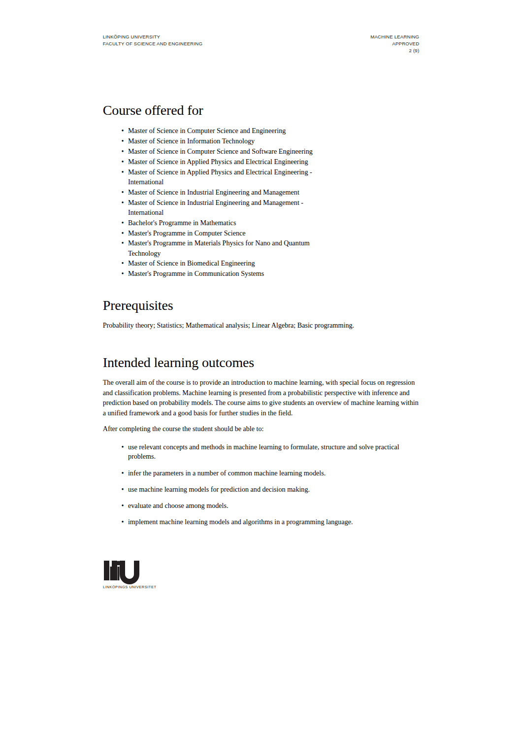LINKÖPING UNIVERSITY
FACULTY OF SCIENCE AND ENGINEERING
MACHINE LEARNING
APPROVED
2 (9)
Course offered for
Master of Science in Computer Science and Engineering
Master of Science in Information Technology
Master of Science in Computer Science and Software Engineering
Master of Science in Applied Physics and Electrical Engineering
Master of Science in Applied Physics and Electrical Engineering -
International
Master of Science in Industrial Engineering and Management
Master of Science in Industrial Engineering and Management -
International
Bachelor's Programme in Mathematics
Master's Programme in Computer Science
Master's Programme in Materials Physics for Nano and Quantum
Technology
Master of Science in Biomedical Engineering
Master's Programme in Communication Systems
Prerequisites
Probability theory; Statistics; Mathematical analysis; Linear Algebra; Basic programming.
Intended learning outcomes
The overall aim of the course is to provide an introduction to machine learning, with special focus on regression and classification problems. Machine learning is presented from a probabilistic perspective with inference and prediction based on probability models. The course aims to give students an overview of machine learning within a unified framework and a good basis for further studies in the field.
After completing the course the student should be able to:
use relevant concepts and methods in machine learning to formulate, structure and solve practical problems.
infer the parameters in a number of common machine learning models.
use machine learning models for prediction and decision making.
evaluate and choose among models.
implement machine learning models and algorithms in a programming language.
LINKÖPINGS UNIVERSITET